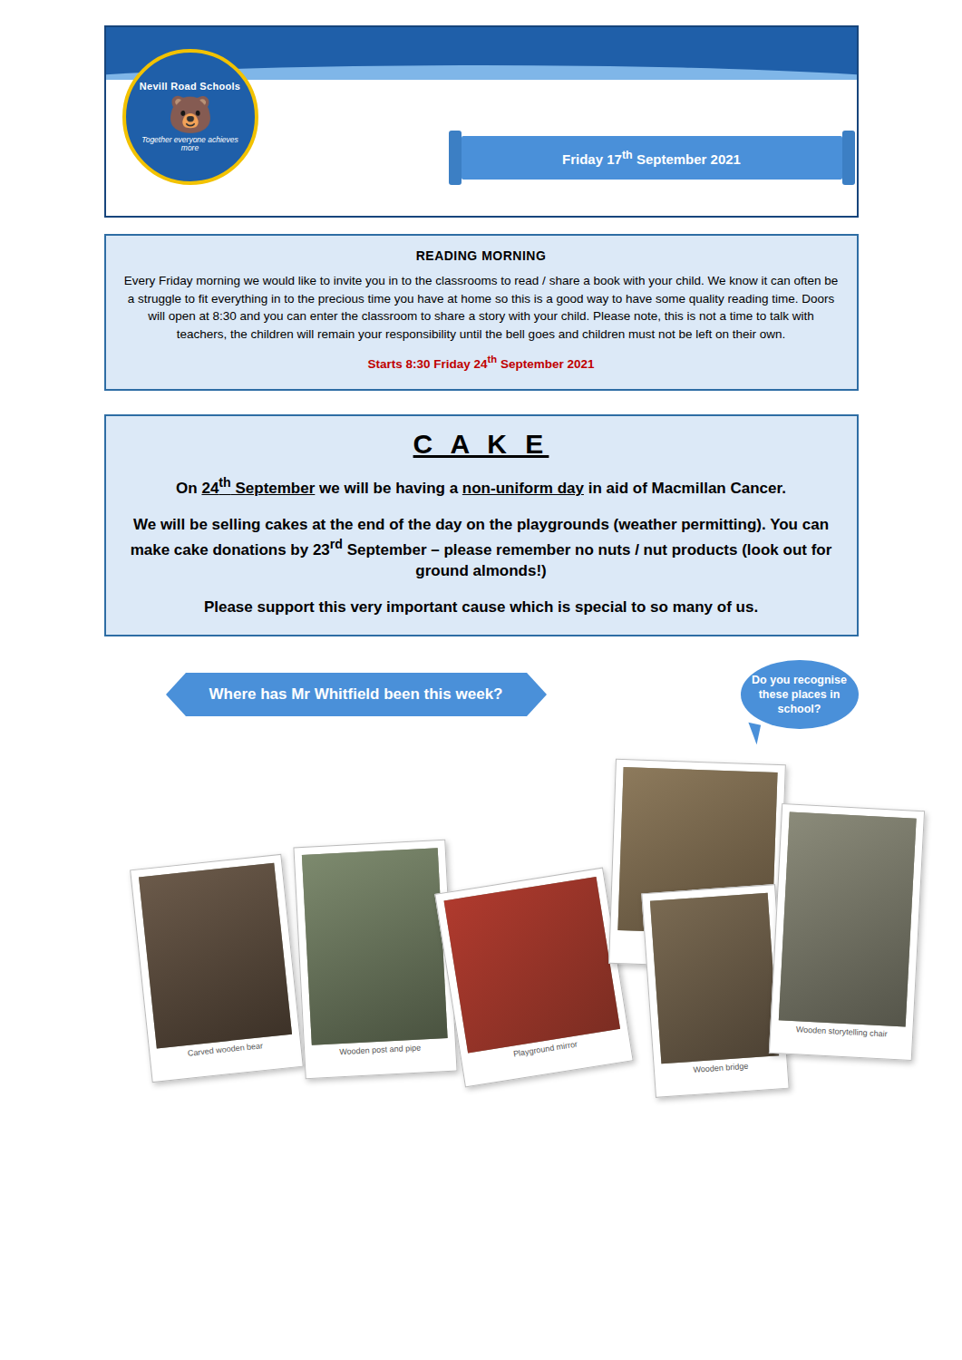Nevill Road Schools 🐻 Together everyone achieves more
Friday 17th September 2021
READING MORNING
Every Friday morning we would like to invite you in to the classrooms to read / share a book with your child. We know it can often be a struggle to fit everything in to the precious time you have at home so this is a good way to have some quality reading time. Doors will open at 8:30 and you can enter the classroom to share a story with your child. Please note, this is not a time to talk with teachers, the children will remain your responsibility until the bell goes and children must not be left on their own.
Starts 8:30 Friday 24th September 2021
C A K E
On 24th September we will be having a non-uniform day in aid of Macmillan Cancer.
We will be selling cakes at the end of the day on the playgrounds (weather permitting). You can make cake donations by 23rd September – please remember no nuts / nut products (look out for ground almonds!)
Please support this very important cause which is special to so many of us.
Where has Mr Whitfield been this week?
Do you recognise these places in school?
Carved wooden bear
Wooden post and pipe
Playground mirror
Climbing frame with rope
Wooden bridge
Wooden storytelling chair